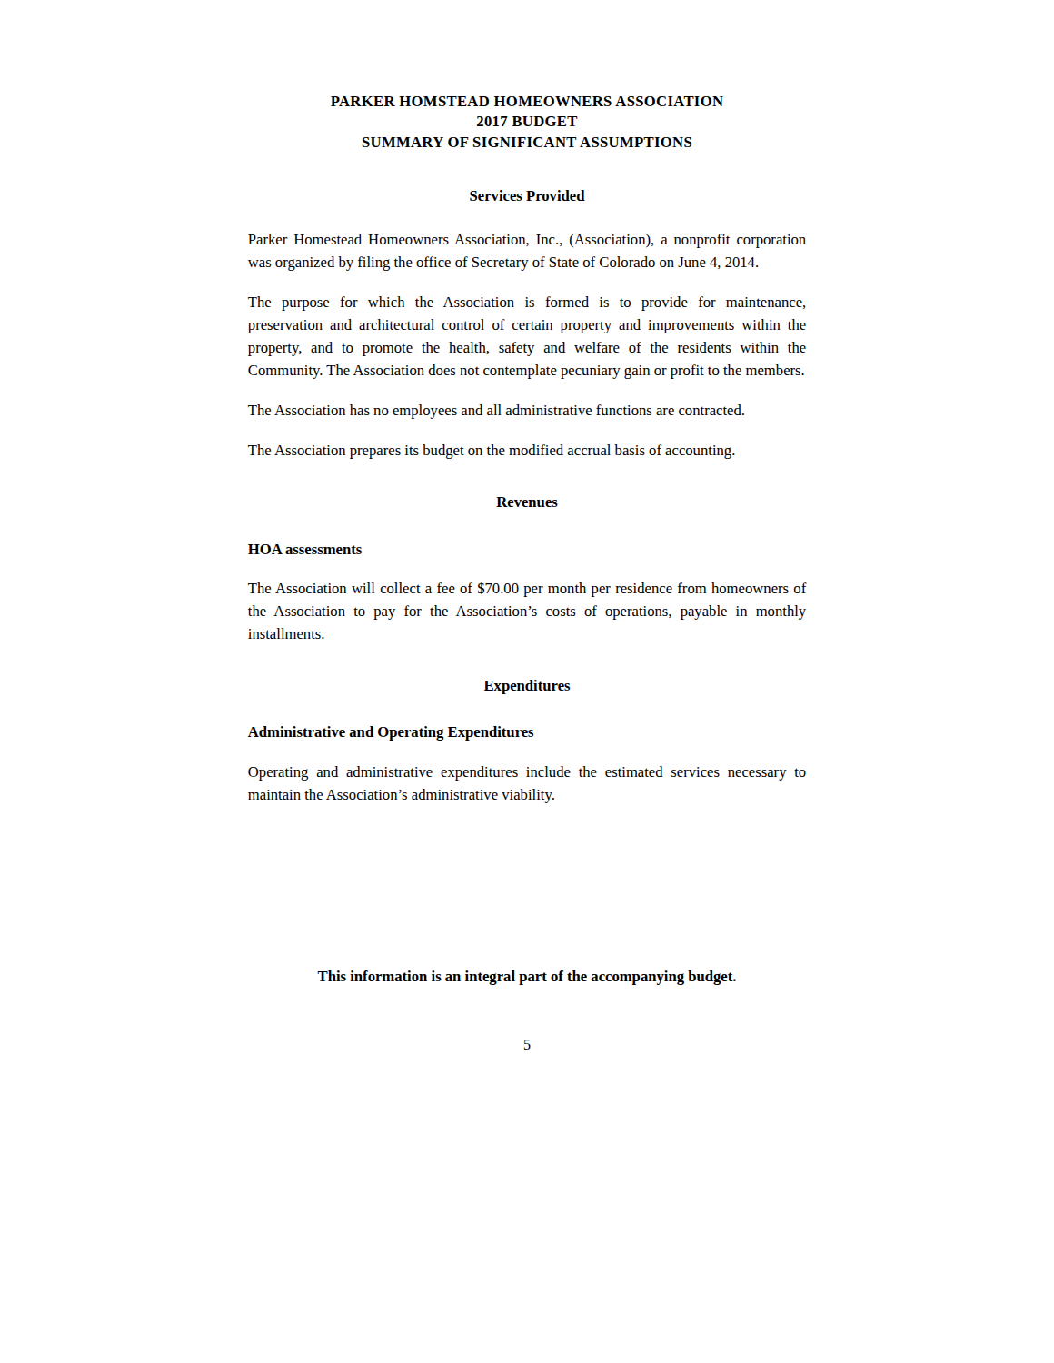PARKER HOMSTEAD HOMEOWNERS ASSOCIATION
2017 BUDGET
SUMMARY OF SIGNIFICANT ASSUMPTIONS
Services Provided
Parker Homestead Homeowners Association, Inc., (Association), a nonprofit corporation was organized by filing the office of Secretary of State of Colorado on June 4, 2014.
The purpose for which the Association is formed is to provide for maintenance, preservation and architectural control of certain property and improvements within the property, and to promote the health, safety and welfare of the residents within the Community. The Association does not contemplate pecuniary gain or profit to the members.
The Association has no employees and all administrative functions are contracted.
The Association prepares its budget on the modified accrual basis of accounting.
Revenues
HOA assessments
The Association will collect a fee of $70.00 per month per residence from homeowners of the Association to pay for the Association’s costs of operations, payable in monthly installments.
Expenditures
Administrative and Operating Expenditures
Operating and administrative expenditures include the estimated services necessary to maintain the Association’s administrative viability.
This information is an integral part of the accompanying budget.
5